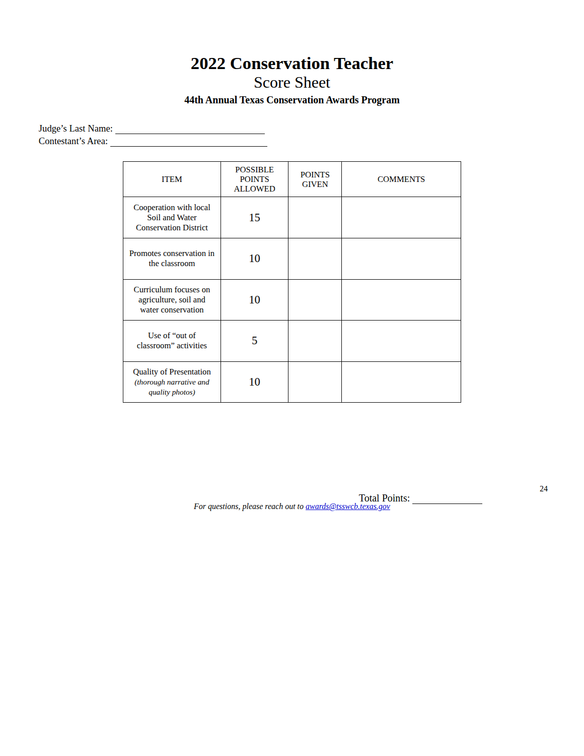2022 Conservation Teacher
Score Sheet
44th Annual Texas Conservation Awards Program
Judge’s Last Name:
Contestant’s Area:
| ITEM | POSSIBLE POINTS ALLOWED | POINTS GIVEN | COMMENTS |
| --- | --- | --- | --- |
| Cooperation with local Soil and Water Conservation District | 15 | | |
| Promotes conservation in the classroom | 10 | | |
| Curriculum focuses on agriculture, soil and water conservation | 10 | | |
| Use of “out of classroom” activities | 5 | | |
| Quality of Presentation (thorough narrative and quality photos) | 10 | | |
Total Points:
24
For questions, please reach out to awards@tsswcb.texas.gov